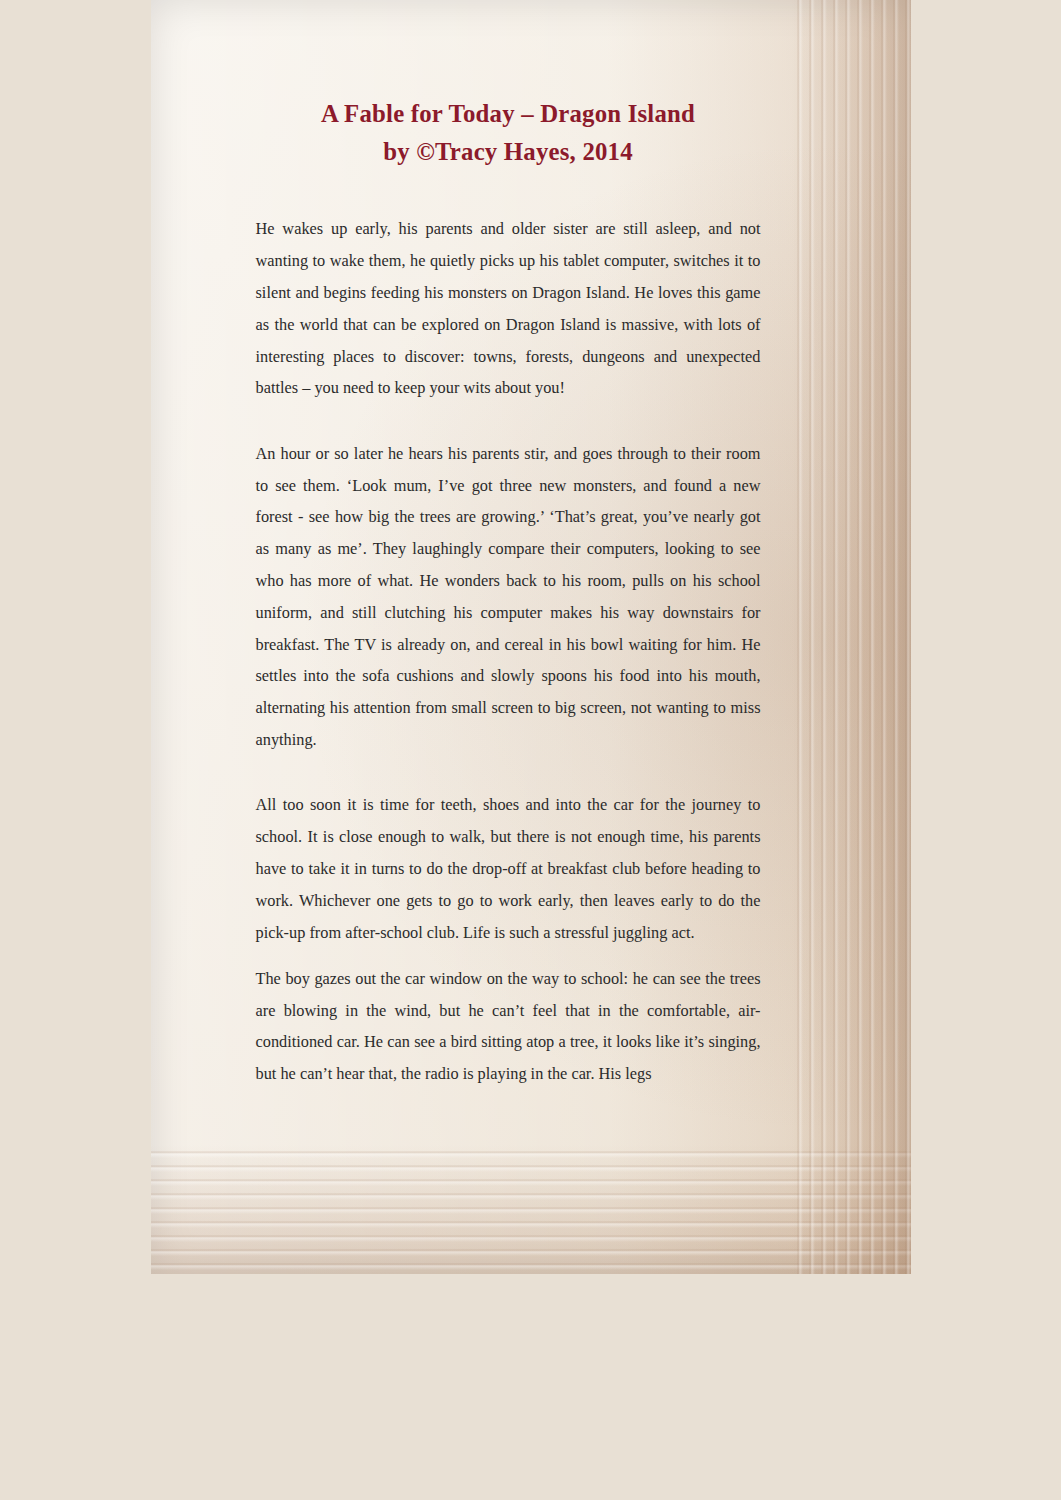A Fable for Today – Dragon Island by ©Tracy Hayes, 2014
He wakes up early, his parents and older sister are still asleep, and not wanting to wake them, he quietly picks up his tablet computer, switches it to silent and begins feeding his monsters on Dragon Island. He loves this game as the world that can be explored on Dragon Island is massive, with lots of interesting places to discover: towns, forests, dungeons and unexpected battles – you need to keep your wits about you!
An hour or so later he hears his parents stir, and goes through to their room to see them. ‘Look mum, I’ve got three new monsters, and found a new forest - see how big the trees are growing.’ ‘That’s great, you’ve nearly got as many as me’. They laughingly compare their computers, looking to see who has more of what. He wonders back to his room, pulls on his school uniform, and still clutching his computer makes his way downstairs for breakfast. The TV is already on, and cereal in his bowl waiting for him. He settles into the sofa cushions and slowly spoons his food into his mouth, alternating his attention from small screen to big screen, not wanting to miss anything.
All too soon it is time for teeth, shoes and into the car for the journey to school. It is close enough to walk, but there is not enough time, his parents have to take it in turns to do the drop-off at breakfast club before heading to work. Whichever one gets to go to work early, then leaves early to do the pick-up from after-school club. Life is such a stressful juggling act.
The boy gazes out the car window on the way to school: he can see the trees are blowing in the wind, but he can’t feel that in the comfortable, air-conditioned car. He can see a bird sitting atop a tree, it looks like it’s singing, but he can’t hear that, the radio is playing in the car. His legs